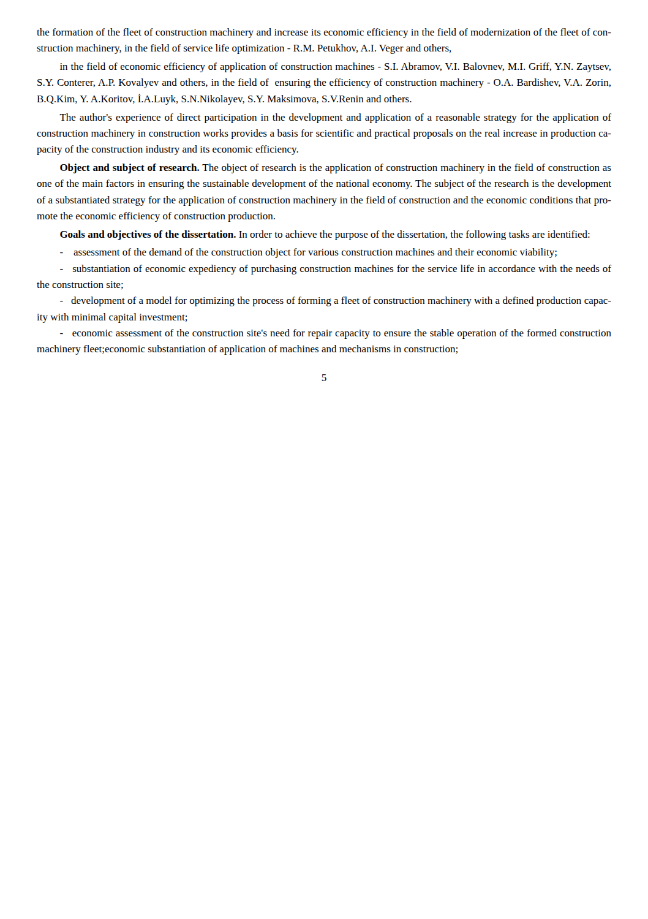the formation of the fleet of construction machinery and increase its economic efficiency in the field of modernization of the fleet of construction machinery, in the field of service life optimization - R.M. Petukhov, A.I. Veger and others,
in the field of economic efficiency of application of construction machines - S.I. Abramov, V.I. Balovnev, M.I. Griff, Y.N. Zaytsev, S.Y. Conterer, A.P. Kovalyev and others, in the field of ensuring the efficiency of construction machinery - O.A. Bardishev, V.A. Zorin, B.Q.Kim, Y. A.Koritov, İ.A.Luyk, S.N.Nikolayev, S.Y. Maksimova, S.V.Renin and others.
The author's experience of direct participation in the development and application of a reasonable strategy for the application of construction machinery in construction works provides a basis for scientific and practical proposals on the real increase in production capacity of the construction industry and its economic efficiency.
Object and subject of research. The object of research is the application of construction machinery in the field of construction as one of the main factors in ensuring the sustainable development of the national economy. The subject of the research is the development of a substantiated strategy for the application of construction machinery in the field of construction and the economic conditions that promote the economic efficiency of construction production.
Goals and objectives of the dissertation. In order to achieve the purpose of the dissertation, the following tasks are identified:
- assessment of the demand of the construction object for various construction machines and their economic viability;
- substantiation of economic expediency of purchasing construction machines for the service life in accordance with the needs of the construction site;
- development of a model for optimizing the process of forming a fleet of construction machinery with a defined production capacity with minimal capital investment;
- economic assessment of the construction site's need for repair capacity to ensure the stable operation of the formed construction machinery fleet;economic substantiation of application of machines and mechanisms in construction;
5